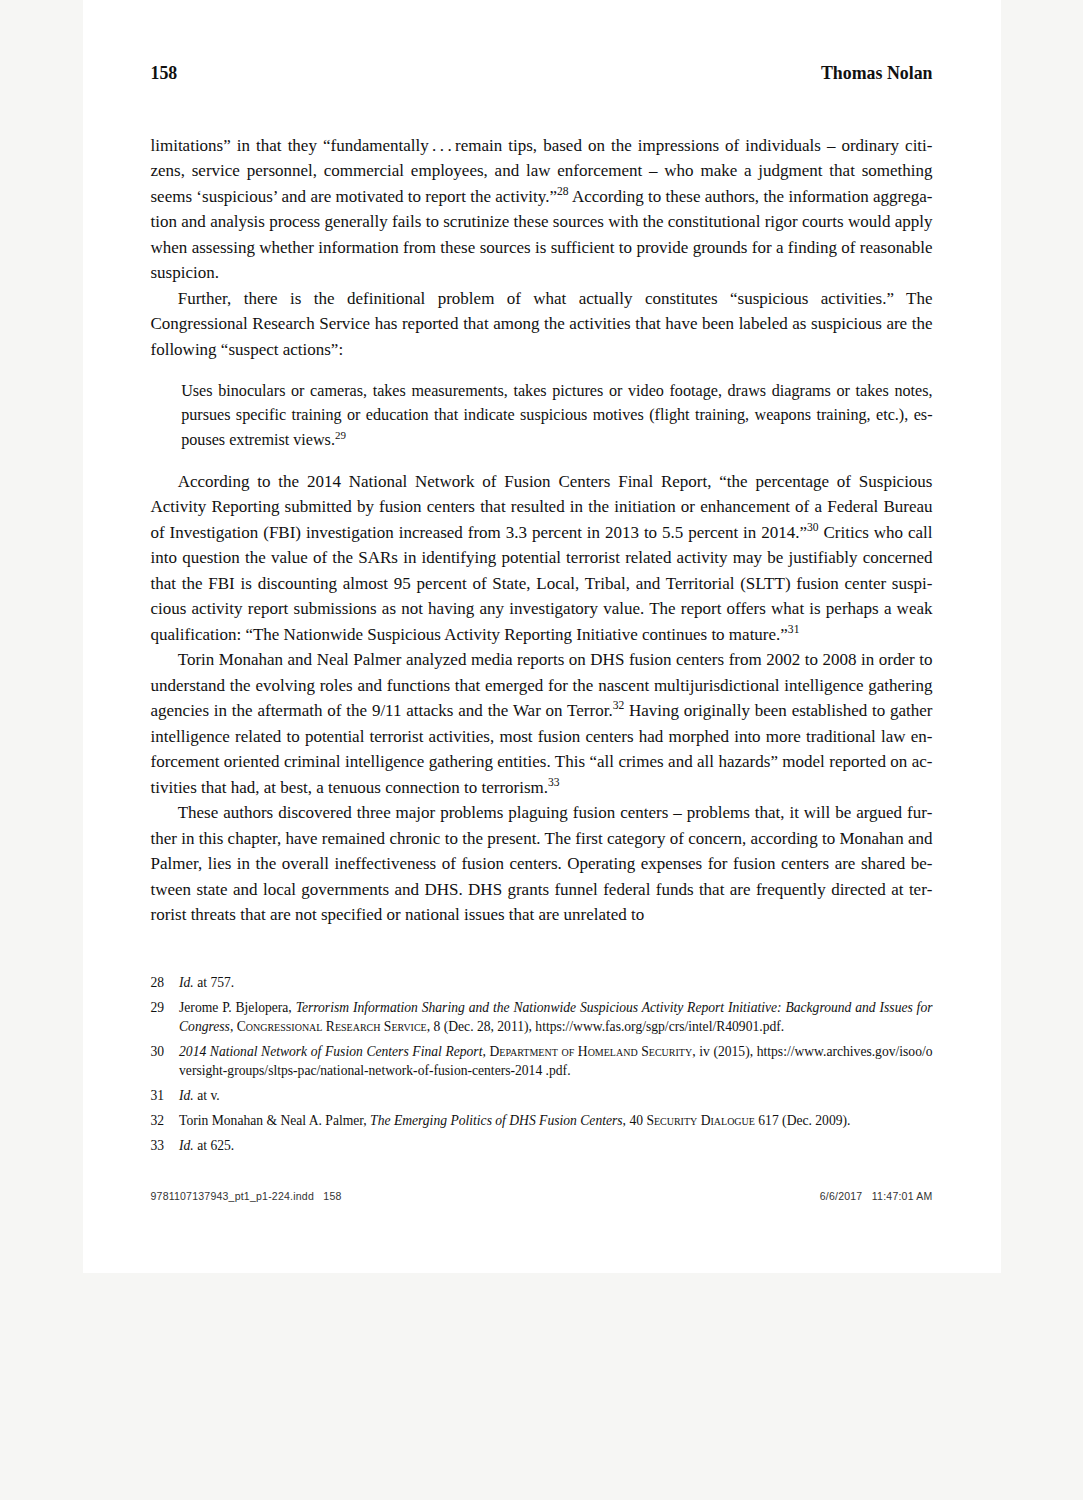158 Thomas Nolan
limitations” in that they “fundamentally . . . remain tips, based on the impressions of individuals – ordinary citizens, service personnel, commercial employees, and law enforcement – who make a judgment that something seems ‘suspicious’ and are motivated to report the activity.”28 According to these authors, the information aggregation and analysis process generally fails to scrutinize these sources with the constitutional rigor courts would apply when assessing whether information from these sources is sufficient to provide grounds for a finding of reasonable suspicion.
Further, there is the definitional problem of what actually constitutes “suspicious activities.” The Congressional Research Service has reported that among the activities that have been labeled as suspicious are the following “suspect actions”:
Uses binoculars or cameras, takes measurements, takes pictures or video footage, draws diagrams or takes notes, pursues specific training or education that indicate suspicious motives (flight training, weapons training, etc.), espouses extremist views.29
According to the 2014 National Network of Fusion Centers Final Report, “the percentage of Suspicious Activity Reporting submitted by fusion centers that resulted in the initiation or enhancement of a Federal Bureau of Investigation (FBI) investigation increased from 3.3 percent in 2013 to 5.5 percent in 2014.”30 Critics who call into question the value of the SARs in identifying potential terrorist related activity may be justifiably concerned that the FBI is discounting almost 95 percent of State, Local, Tribal, and Territorial (SLTT) fusion center suspicious activity report submissions as not having any investigatory value. The report offers what is perhaps a weak qualification: “The Nationwide Suspicious Activity Reporting Initiative continues to mature.”31
Torin Monahan and Neal Palmer analyzed media reports on DHS fusion centers from 2002 to 2008 in order to understand the evolving roles and functions that emerged for the nascent multijurisdictional intelligence gathering agencies in the aftermath of the 9/11 attacks and the War on Terror.32 Having originally been established to gather intelligence related to potential terrorist activities, most fusion centers had morphed into more traditional law enforcement oriented criminal intelligence gathering entities. This “all crimes and all hazards” model reported on activities that had, at best, a tenuous connection to terrorism.33
These authors discovered three major problems plaguing fusion centers – problems that, it will be argued further in this chapter, have remained chronic to the present. The first category of concern, according to Monahan and Palmer, lies in the overall ineffectiveness of fusion centers. Operating expenses for fusion centers are shared between state and local governments and DHS. DHS grants funnel federal funds that are frequently directed at terrorist threats that are not specified or national issues that are unrelated to
Id. at 757.
Jerome P. Bjelopera, Terrorism Information Sharing and the Nationwide Suspicious Activity Report Initiative: Background and Issues for Congress, Congressional Research Service, 8 (Dec. 28, 2011), https://www.fas.org/sgp/crs/intel/R40901.pdf.
2014 National Network of Fusion Centers Final Report, Department of Homeland Security, iv (2015), https://www.archives.gov/isoo/oversight-groups/sltps-pac/national-network-of-fusion-centers-2014 .pdf.
Id. at v.
Torin Monahan & Neal A. Palmer, The Emerging Politics of DHS Fusion Centers, 40 Security Dialogue 617 (Dec. 2009).
Id. at 625.
9781107137943_pt1_p1-224.indd 158 6/6/2017 11:47:01 AM